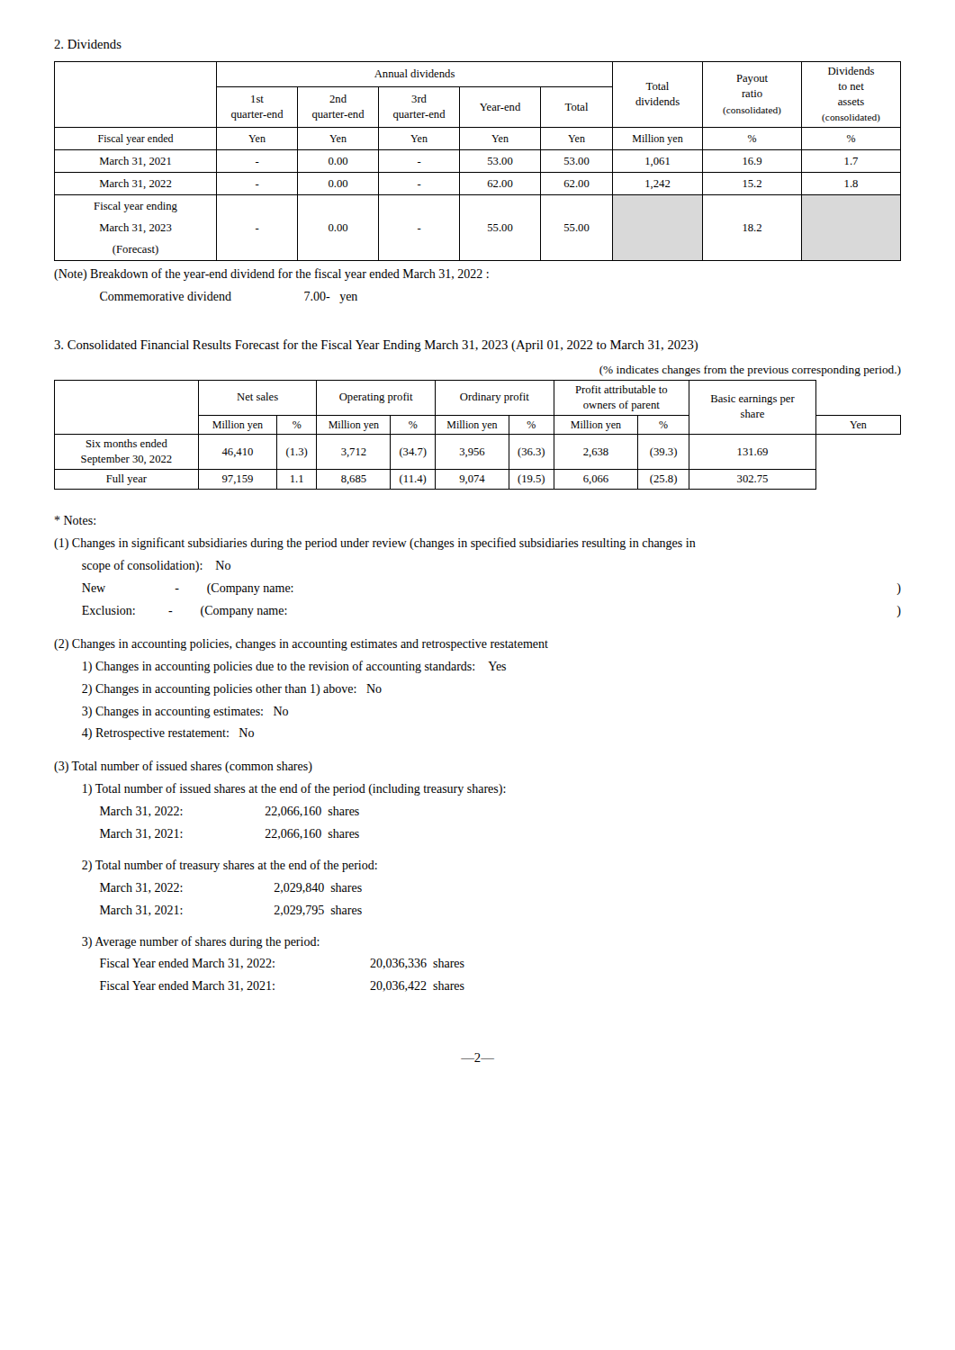2. Dividends
| | Annual dividends | Total dividends | Payout ratio (consolidated) | Dividends to net assets (consolidated) |
| 1st quarter-end | 2nd quarter-end | 3rd quarter-end | Year-end | Total |
| Fiscal year ended | Yen | Yen | Yen | Yen | Yen | Million yen | % | % |
| March 31, 2021 | - | 0.00 | - | 53.00 | 53.00 | 1,061 | 16.9 | 1.7 |
| March 31, 2022 | - | 0.00 | - | 62.00 | 62.00 | 1,242 | 15.2 | 1.8 |
| Fiscal year ending | - | 0.00 | - | 55.00 | 55.00 | | 18.2 | |
| March 31, 2023 |
| (Forecast) |
(Note) Breakdown of the year-end dividend for the fiscal year ended March 31, 2022 :
Commemorative dividend 7.00- yen
3. Consolidated Financial Results Forecast for the Fiscal Year Ending March 31, 2023 (April 01, 2022 to March 31, 2023)
(% indicates changes from the previous corresponding period.)
| | Net sales | Operating profit | Ordinary profit | Profit attributable to owners of parent | Basic earnings per share |
| Million yen | % | Million yen | % | Million yen | % | Million yen | % | Yen |
| Six months ended September 30, 2022 | 46,410 | (1.3) | 3,712 | (34.7) | 3,956 | (36.3) | 2,638 | (39.3) | 131.69 |
| Full year | 97,159 | 1.1 | 8,685 | (11.4) | 9,074 | (19.5) | 6,066 | (25.8) | 302.75 |
* Notes:
(1) Changes in significant subsidiaries during the period under review (changes in specified subsidiaries resulting in changes in
scope of consolidation): No
New - (Company name:)
Exclusion: - (Company name:)
(2) Changes in accounting policies, changes in accounting estimates and retrospective restatement
1) Changes in accounting policies due to the revision of accounting standards: Yes
2) Changes in accounting policies other than 1) above: No
3) Changes in accounting estimates: No
4) Retrospective restatement: No
(3) Total number of issued shares (common shares)
1) Total number of issued shares at the end of the period (including treasury shares):
March 31, 2022: 22,066,160 shares
March 31, 2021: 22,066,160 shares
2) Total number of treasury shares at the end of the period:
March 31, 2022: 2,029,840 shares
March 31, 2021: 2,029,795 shares
3) Average number of shares during the period:
Fiscal Year ended March 31, 2022: 20,036,336 shares
Fiscal Year ended March 31, 2021: 20,036,422 shares
―2―